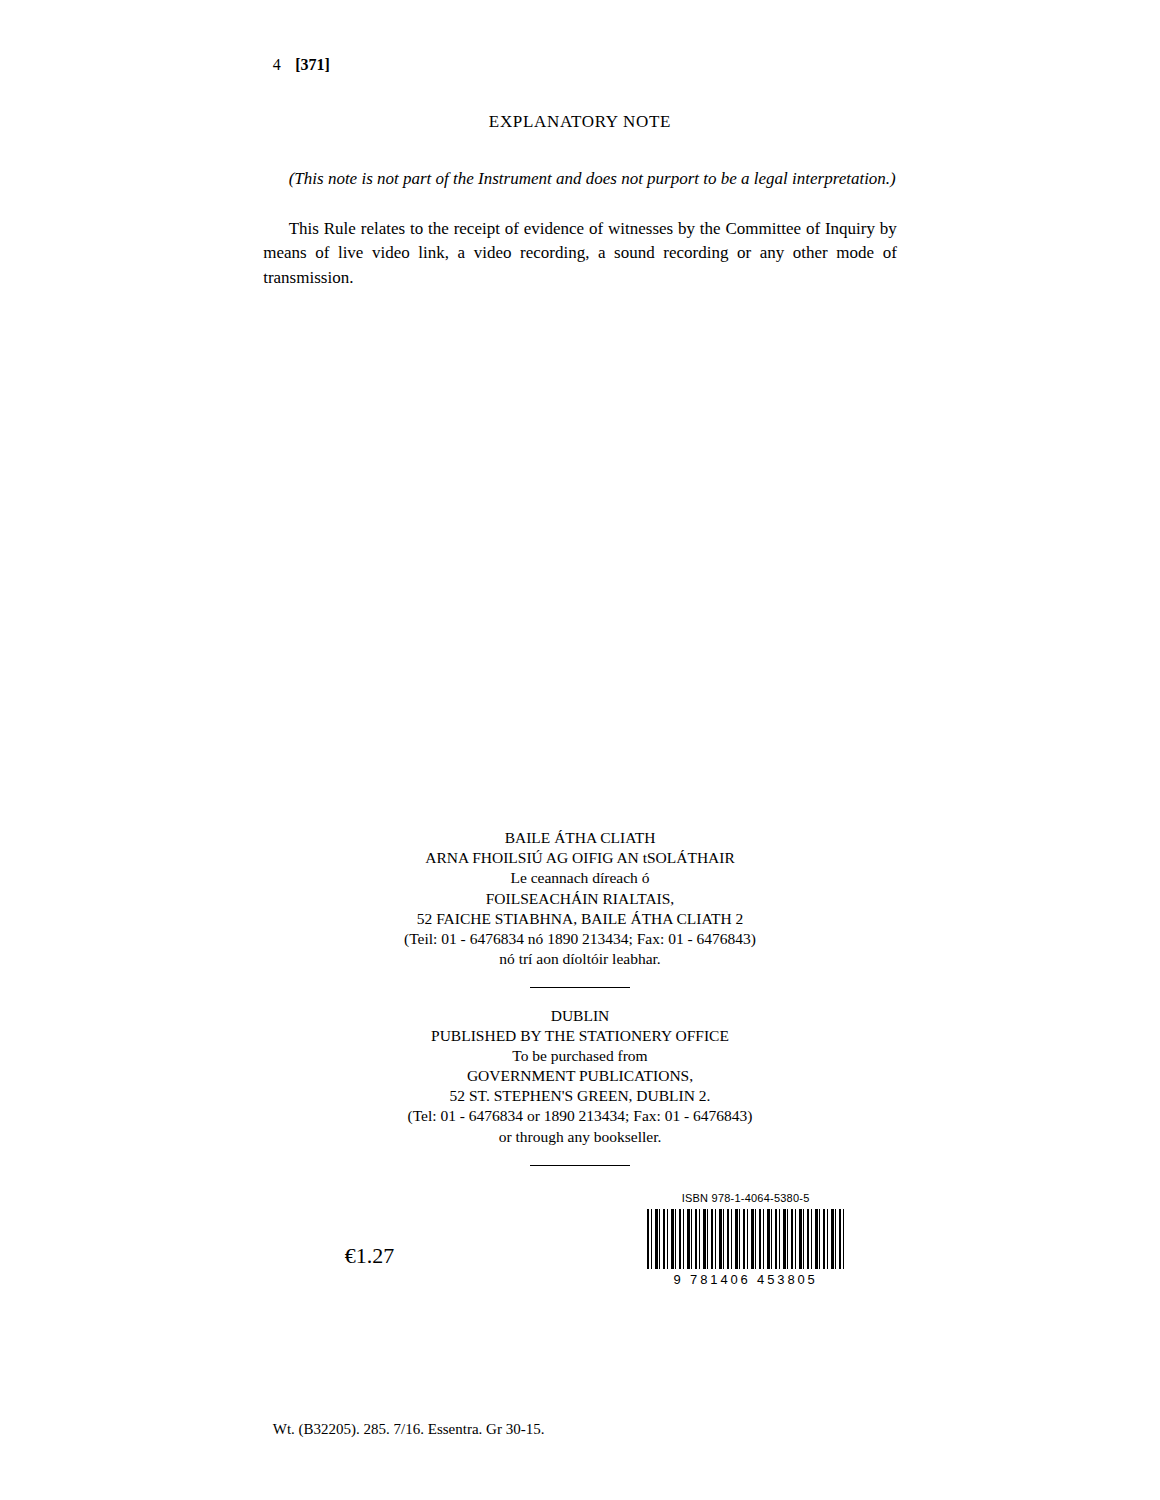4[371]
EXPLANATORY NOTE
(This note is not part of the Instrument and does not purport to be a legal interpretation.)
This Rule relates to the receipt of evidence of witnesses by the Committee of Inquiry by means of live video link, a video recording, a sound recording or any other mode of transmission.
BAILE ÁTHA CLIATH
ARNA FHOILSIÚ AG OIFIG AN tSOLÁTHAIR
Le ceannach díreach ó
FOILSEACHÁIN RIALTAIS,
52 FAICHE STIABHNA, BAILE ÁTHA CLIATH 2
(Teil: 01 - 6476834 nó 1890 213434; Fax: 01 - 6476843)
nó trí aon díoltóir leabhar.
DUBLIN
PUBLISHED BY THE STATIONERY OFFICE
To be purchased from
GOVERNMENT PUBLICATIONS,
52 ST. STEPHEN'S GREEN, DUBLIN 2.
(Tel: 01 - 6476834 or 1890 213434; Fax: 01 - 6476843)
or through any bookseller.
€1.27
ISBN 978-1-4064-5380-5
9 781406 453805
Wt. (B32205). 285. 7/16. Essentra. Gr 30-15.